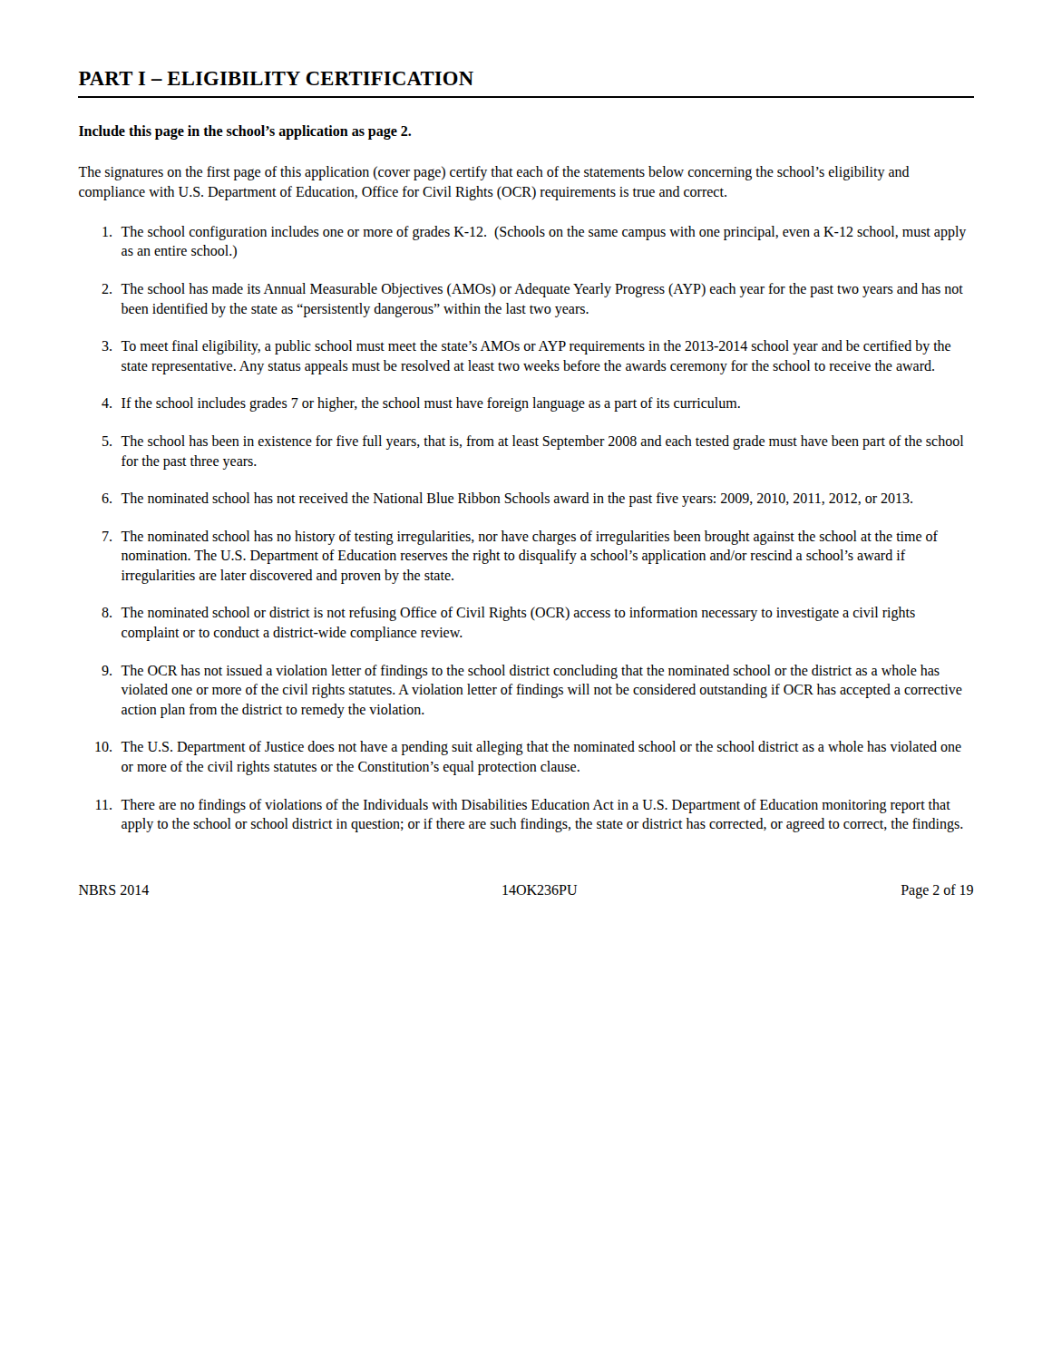PART I – ELIGIBILITY CERTIFICATION
Include this page in the school’s application as page 2.
The signatures on the first page of this application (cover page) certify that each of the statements below concerning the school’s eligibility and compliance with U.S. Department of Education, Office for Civil Rights (OCR) requirements is true and correct.
The school configuration includes one or more of grades K-12. (Schools on the same campus with one principal, even a K-12 school, must apply as an entire school.)
The school has made its Annual Measurable Objectives (AMOs) or Adequate Yearly Progress (AYP) each year for the past two years and has not been identified by the state as “persistently dangerous” within the last two years.
To meet final eligibility, a public school must meet the state’s AMOs or AYP requirements in the 2013-2014 school year and be certified by the state representative. Any status appeals must be resolved at least two weeks before the awards ceremony for the school to receive the award.
If the school includes grades 7 or higher, the school must have foreign language as a part of its curriculum.
The school has been in existence for five full years, that is, from at least September 2008 and each tested grade must have been part of the school for the past three years.
The nominated school has not received the National Blue Ribbon Schools award in the past five years: 2009, 2010, 2011, 2012, or 2013.
The nominated school has no history of testing irregularities, nor have charges of irregularities been brought against the school at the time of nomination. The U.S. Department of Education reserves the right to disqualify a school’s application and/or rescind a school’s award if irregularities are later discovered and proven by the state.
The nominated school or district is not refusing Office of Civil Rights (OCR) access to information necessary to investigate a civil rights complaint or to conduct a district-wide compliance review.
The OCR has not issued a violation letter of findings to the school district concluding that the nominated school or the district as a whole has violated one or more of the civil rights statutes. A violation letter of findings will not be considered outstanding if OCR has accepted a corrective action plan from the district to remedy the violation.
The U.S. Department of Justice does not have a pending suit alleging that the nominated school or the school district as a whole has violated one or more of the civil rights statutes or the Constitution’s equal protection clause.
There are no findings of violations of the Individuals with Disabilities Education Act in a U.S. Department of Education monitoring report that apply to the school or school district in question; or if there are such findings, the state or district has corrected, or agreed to correct, the findings.
NBRS 2014 14OK236PU Page 2 of 19